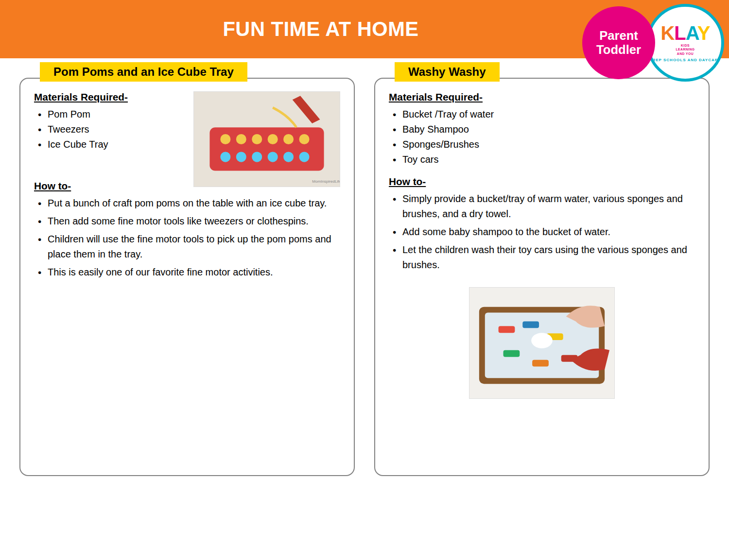FUN TIME AT HOME
Parent Toddler
KLAY
KIDS
LEARNING
AND YOU
PREP SCHOOLS AND DAYCARE
Pom Poms and an Ice Cube Tray
Materials Required-
Pom Pom
Tweezers
Ice Cube Tray
How to-
Put a bunch of craft pom poms on the table with an ice cube tray.
Then add some fine motor tools like tweezers or clothespins.
Children will use the fine motor tools to pick up the pom poms and place them in the tray.
This is easily one of our favorite fine motor activities.
Washy Washy
Materials Required-
Bucket /Tray of water
Baby Shampoo
Sponges/Brushes
Toy cars
How to-
Simply provide a bucket/tray of warm water, various sponges and brushes, and a dry towel.
Add some baby shampoo to the bucket of water.
Let the children wash their toy cars using the various sponges and brushes.